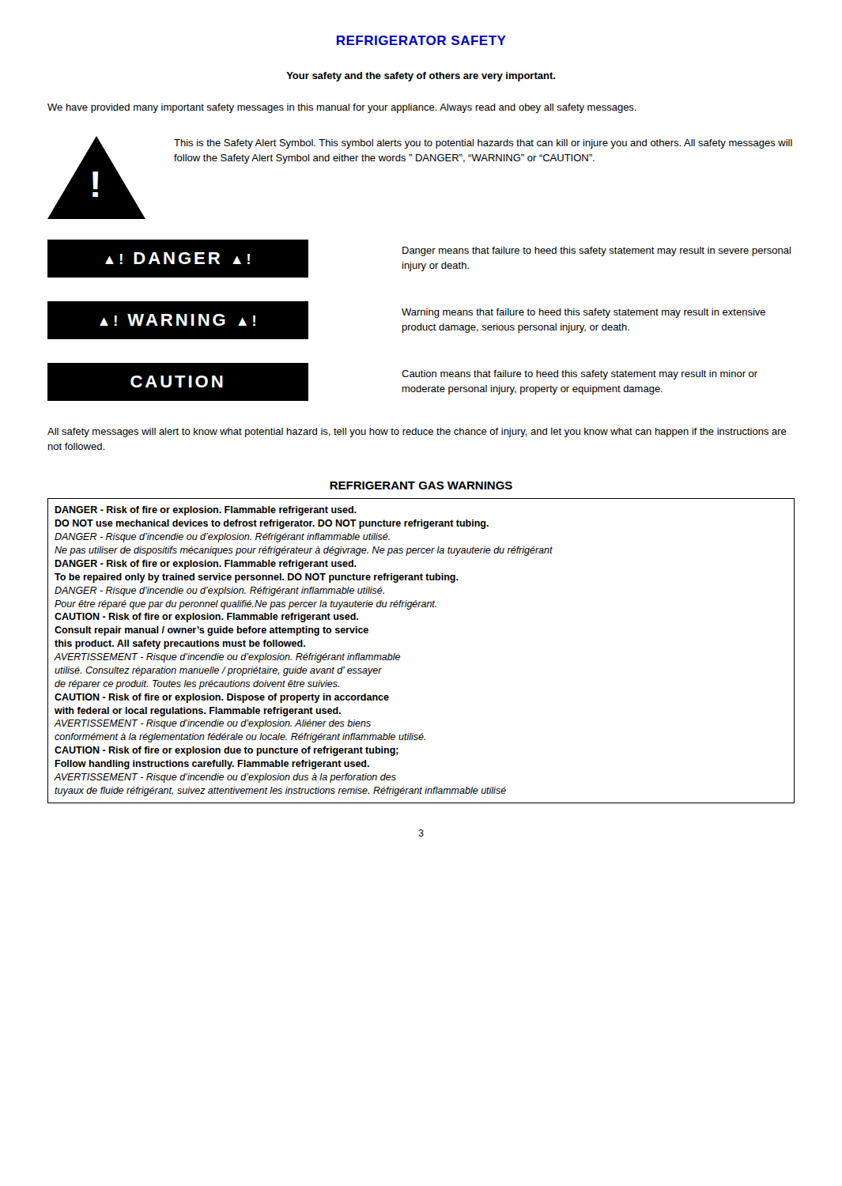REFRIGERATOR SAFETY
Your safety and the safety of others are very important.
We have provided many important safety messages in this manual for your appliance. Always read and obey all safety messages.
!
This is the Safety Alert Symbol. This symbol alerts you to potential hazards that can kill or injure you and others. All safety messages will follow the Safety Alert Symbol and either the words ” DANGER”, “WARNING” or “CAUTION”.
▲! DANGER ▲!
Danger means that failure to heed this safety statement may result in severe personal injury or death.
▲! WARNING ▲!
Warning means that failure to heed this safety statement may result in extensive product damage, serious personal injury, or death.
CAUTION
Caution means that failure to heed this safety statement may result in minor or moderate personal injury, property or equipment damage.
All safety messages will alert to know what potential hazard is, tell you how to reduce the chance of injury, and let you know what can happen if the instructions are not followed.
REFRIGERANT GAS WARNINGS
DANGER - Risk of fire or explosion. Flammable refrigerant used.
DO NOT use mechanical devices to defrost refrigerator. DO NOT puncture refrigerant tubing.
DANGER - Risque d’incendie ou d’explosion. Réfrigérant inflammable utilisé.
Ne pas utiliser de dispositifs mécaniques pour réfrigérateur à dégivrage. Ne pas percer la tuyauterie du réfrigérant
DANGER - Risk of fire or explosion. Flammable refrigerant used.
To be repaired only by trained service personnel. DO NOT puncture refrigerant tubing.
DANGER - Risque d’incendie ou d’explsion. Réfrigérant inflammable utilisé.
Pour être réparé que par du peronnel qualifié.Ne pas percer la tuyauterie du réfrigérant.
CAUTION - Risk of fire or explosion. Flammable refrigerant used.
Consult repair manual / owner’s guide before attempting to service
this product. All safety precautions must be followed.
AVERTISSEMENT - Risque d’incendie ou d’explosion. Réfrigérant inflammable
utilisé. Consultez réparation manuelle / propriétaire, guide avant d’ essayer
de réparer ce produit. Toutes les précautions doivent être suivies.
CAUTION - Risk of fire or explosion. Dispose of property in accordance
with federal or local regulations. Flammable refrigerant used.
AVERTISSEMENT - Risque d’incendie ou d’explosion. Aliéner des biens
conformément à la réglementation fédérale ou locale. Réfrigérant inflammable utilisé.
CAUTION - Risk of fire or explosion due to puncture of refrigerant tubing;
Follow handling instructions carefully. Flammable refrigerant used.
AVERTISSEMENT - Risque d’incendie ou d’explosion dus à la perforation des
tuyaux de fluide réfrigérant, suivez attentivement les instructions remise. Réfrigérant inflammable utilisé
3